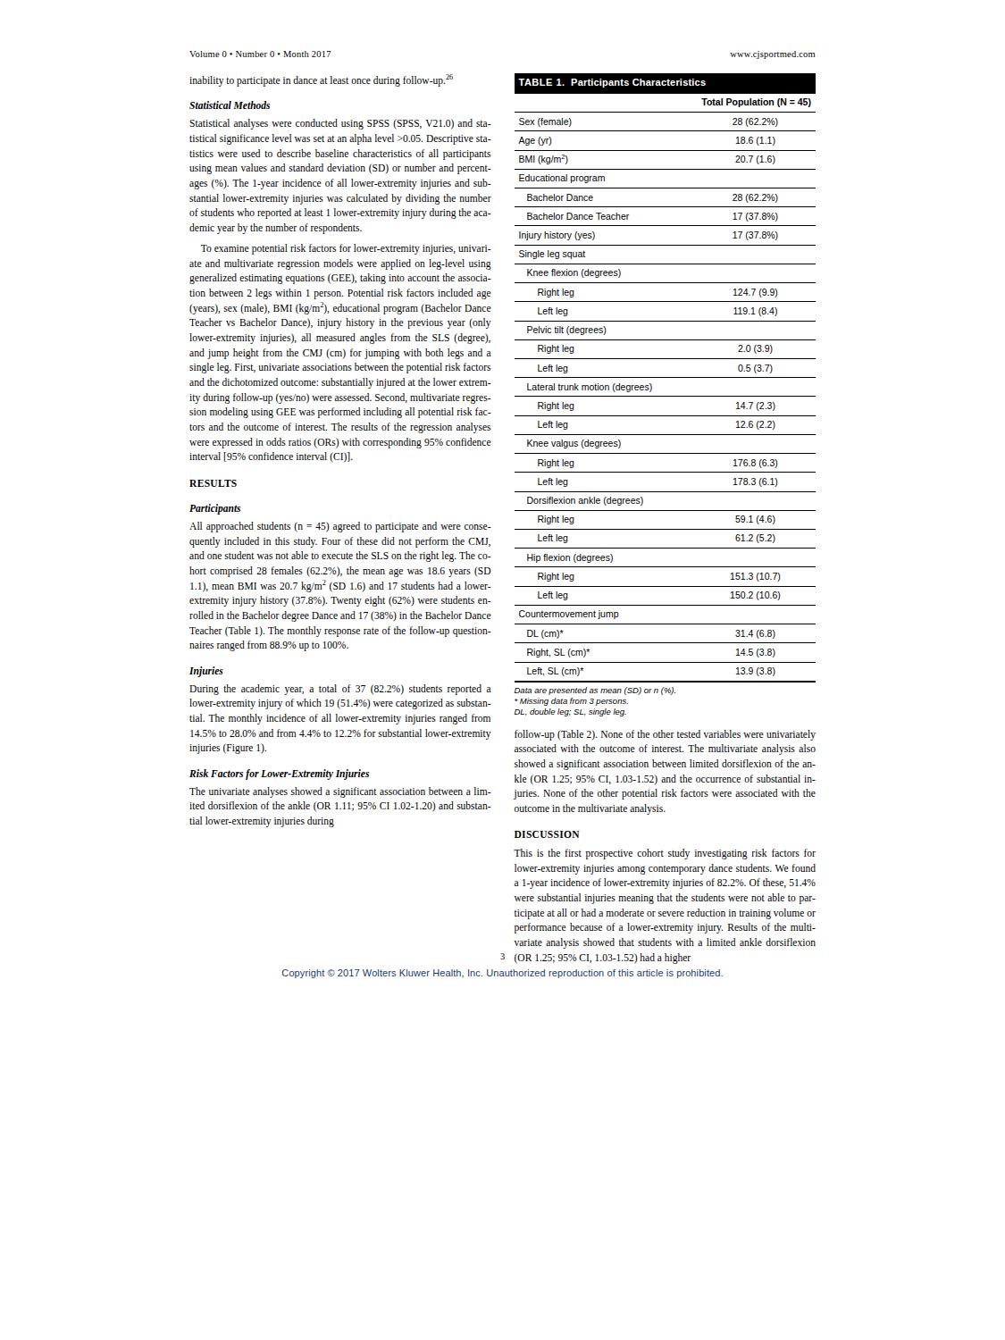Volume 0 • Number 0 • Month 2017
www.cjsportmed.com
inability to participate in dance at least once during follow-up.26
Statistical Methods
Statistical analyses were conducted using SPSS (SPSS, V21.0) and statistical significance level was set at an alpha level >0.05. Descriptive statistics were used to describe baseline characteristics of all participants using mean values and standard deviation (SD) or number and percentages (%). The 1-year incidence of all lower-extremity injuries and substantial lower-extremity injuries was calculated by dividing the number of students who reported at least 1 lower-extremity injury during the academic year by the number of respondents.
To examine potential risk factors for lower-extremity injuries, univariate and multivariate regression models were applied on leg-level using generalized estimating equations (GEE), taking into account the association between 2 legs within 1 person. Potential risk factors included age (years), sex (male), BMI (kg/m2), educational program (Bachelor Dance Teacher vs Bachelor Dance), injury history in the previous year (only lower-extremity injuries), all measured angles from the SLS (degree), and jump height from the CMJ (cm) for jumping with both legs and a single leg. First, univariate associations between the potential risk factors and the dichotomized outcome: substantially injured at the lower extremity during follow-up (yes/no) were assessed. Second, multivariate regression modeling using GEE was performed including all potential risk factors and the outcome of interest. The results of the regression analyses were expressed in odds ratios (ORs) with corresponding 95% confidence interval [95% confidence interval (CI)].
RESULTS
Participants
All approached students (n = 45) agreed to participate and were consequently included in this study. Four of these did not perform the CMJ, and one student was not able to execute the SLS on the right leg. The cohort comprised 28 females (62.2%), the mean age was 18.6 years (SD 1.1), mean BMI was 20.7 kg/m2 (SD 1.6) and 17 students had a lower-extremity injury history (37.8%). Twenty eight (62%) were students enrolled in the Bachelor degree Dance and 17 (38%) in the Bachelor Dance Teacher (Table 1). The monthly response rate of the follow-up questionnaires ranged from 88.9% up to 100%.
Injuries
During the academic year, a total of 37 (82.2%) students reported a lower-extremity injury of which 19 (51.4%) were categorized as substantial. The monthly incidence of all lower-extremity injuries ranged from 14.5% to 28.0% and from 4.4% to 12.2% for substantial lower-extremity injuries (Figure 1).
Risk Factors for Lower-Extremity Injuries
The univariate analyses showed a significant association between a limited dorsiflexion of the ankle (OR 1.11; 95% CI 1.02-1.20) and substantial lower-extremity injuries during
TABLE 1. Participants Characteristics
| | Total Population (N = 45) |
| --- | --- |
| Sex (female) | 28 (62.2%) |
| Age (yr) | 18.6 (1.1) |
| BMI (kg/m 2 ) | 20.7 (1.6) |
| Educational program | |
| Bachelor Dance | 28 (62.2%) |
| Bachelor Dance Teacher | 17 (37.8%) |
| Injury history (yes) | 17 (37.8%) |
| Single leg squat | |
| Knee flexion (degrees) | |
| Right leg | 124.7 (9.9) |
| Left leg | 119.1 (8.4) |
| Pelvic tilt (degrees) | |
| Right leg | 2.0 (3.9) |
| Left leg | 0.5 (3.7) |
| Lateral trunk motion (degrees) | |
| Right leg | 14.7 (2.3) |
| Left leg | 12.6 (2.2) |
| Knee valgus (degrees) | |
| Right leg | 176.8 (6.3) |
| Left leg | 178.3 (6.1) |
| Dorsiflexion ankle (degrees) | |
| Right leg | 59.1 (4.6) |
| Left leg | 61.2 (5.2) |
| Hip flexion (degrees) | |
| Right leg | 151.3 (10.7) |
| Left leg | 150.2 (10.6) |
| Countermovement jump | |
| DL (cm)* | 31.4 (6.8) |
| Right, SL (cm)* | 14.5 (3.8) |
| Left, SL (cm)* | 13.9 (3.8) |
Data are presented as mean (SD) or n (%).
* Missing data from 3 persons.
DL, double leg; SL, single leg.
follow-up (Table 2). None of the other tested variables were univariately associated with the outcome of interest. The multivariate analysis also showed a significant association between limited dorsiflexion of the ankle (OR 1.25; 95% CI, 1.03-1.52) and the occurrence of substantial injuries. None of the other potential risk factors were associated with the outcome in the multivariate analysis.
DISCUSSION
This is the first prospective cohort study investigating risk factors for lower-extremity injuries among contemporary dance students. We found a 1-year incidence of lower-extremity injuries of 82.2%. Of these, 51.4% were substantial injuries meaning that the students were not able to participate at all or had a moderate or severe reduction in training volume or performance because of a lower-extremity injury. Results of the multivariate analysis showed that students with a limited ankle dorsiflexion (OR 1.25; 95% CI, 1.03-1.52) had a higher
3
Copyright © 2017 Wolters Kluwer Health, Inc. Unauthorized reproduction of this article is prohibited.